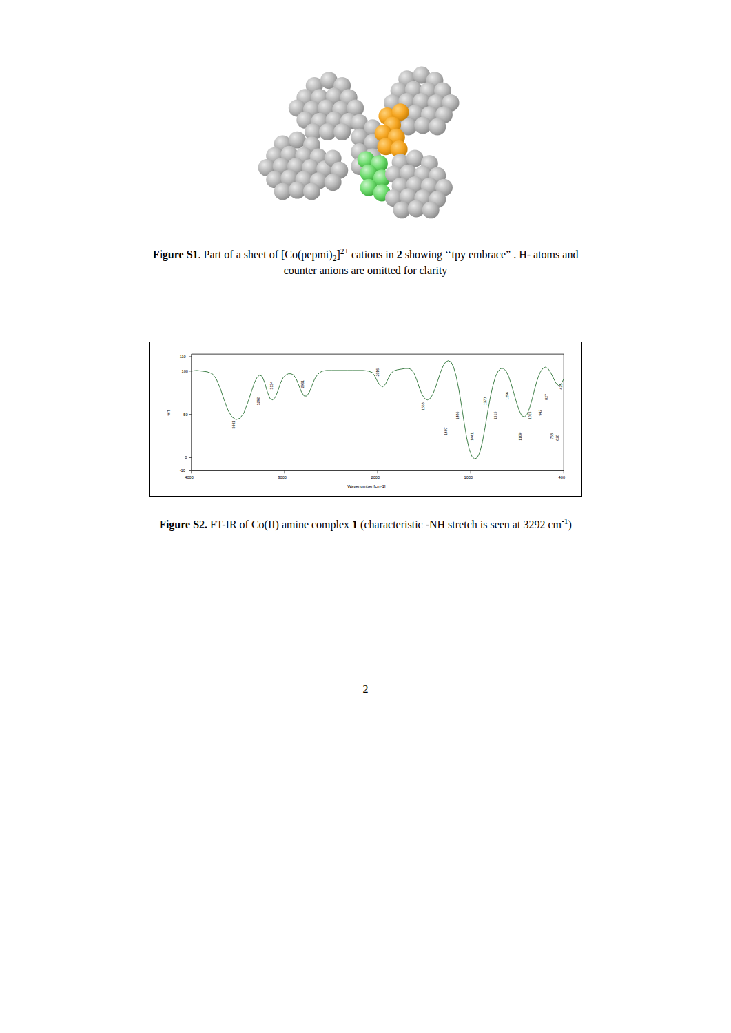Figure S1. Part of a sheet of [Co(pepmi)2]2+ cations in 2 showing ‘‘tpy embrace” . H- atoms and counter anions are omitted for clarity
110 100 50 0 -10 %T 4000 3000 2000 1000 400 Wavenumber [cm-1] 3441 3292 3134 2931 2016 1568 1607 1486 1441 1370 1315 1256 1109 1013 942 827 768 628 425
Figure S2. FT-IR of Co(II) amine complex 1 (characteristic -NH stretch is seen at 3292 cm-1)
2